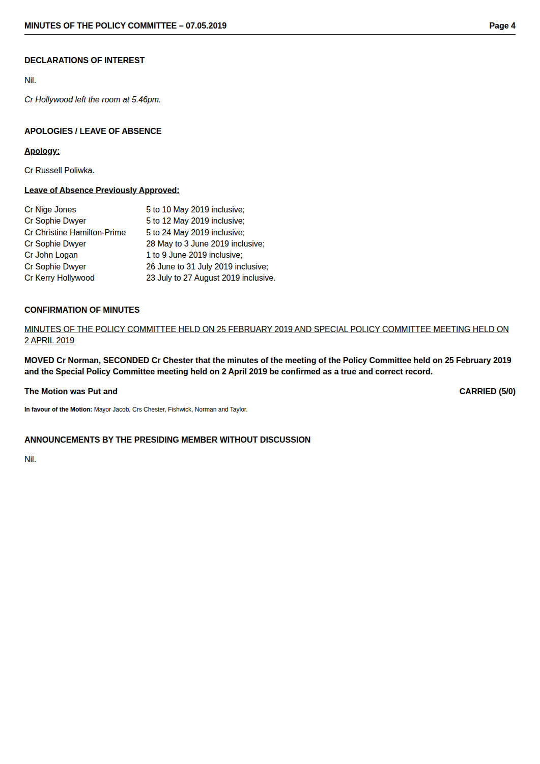MINUTES OF THE POLICY COMMITTEE – 07.05.2019 Page 4
DECLARATIONS OF INTEREST
Nil.
Cr Hollywood left the room at 5.46pm.
APOLOGIES / LEAVE OF ABSENCE
Apology:
Cr Russell Poliwka.
Leave of Absence Previously Approved:
| Cr Nige Jones | 5 to 10 May 2019 inclusive; |
| Cr Sophie Dwyer | 5 to 12 May 2019 inclusive; |
| Cr Christine Hamilton-Prime | 5 to 24 May 2019 inclusive; |
| Cr Sophie Dwyer | 28 May to 3 June 2019 inclusive; |
| Cr John Logan | 1 to 9 June 2019 inclusive; |
| Cr Sophie Dwyer | 26 June to 31 July 2019 inclusive; |
| Cr Kerry Hollywood | 23 July to 27 August 2019 inclusive. |
CONFIRMATION OF MINUTES
MINUTES OF THE POLICY COMMITTEE HELD ON 25 FEBRUARY 2019 AND SPECIAL POLICY COMMITTEE MEETING HELD ON 2 APRIL 2019
MOVED Cr Norman, SECONDED Cr Chester that the minutes of the meeting of the Policy Committee held on 25 February 2019 and the Special Policy Committee meeting held on 2 April 2019 be confirmed as a true and correct record.
The Motion was Put and CARRIED (5/0)
In favour of the Motion: Mayor Jacob, Crs Chester, Fishwick, Norman and Taylor.
ANNOUNCEMENTS BY THE PRESIDING MEMBER WITHOUT DISCUSSION
Nil.